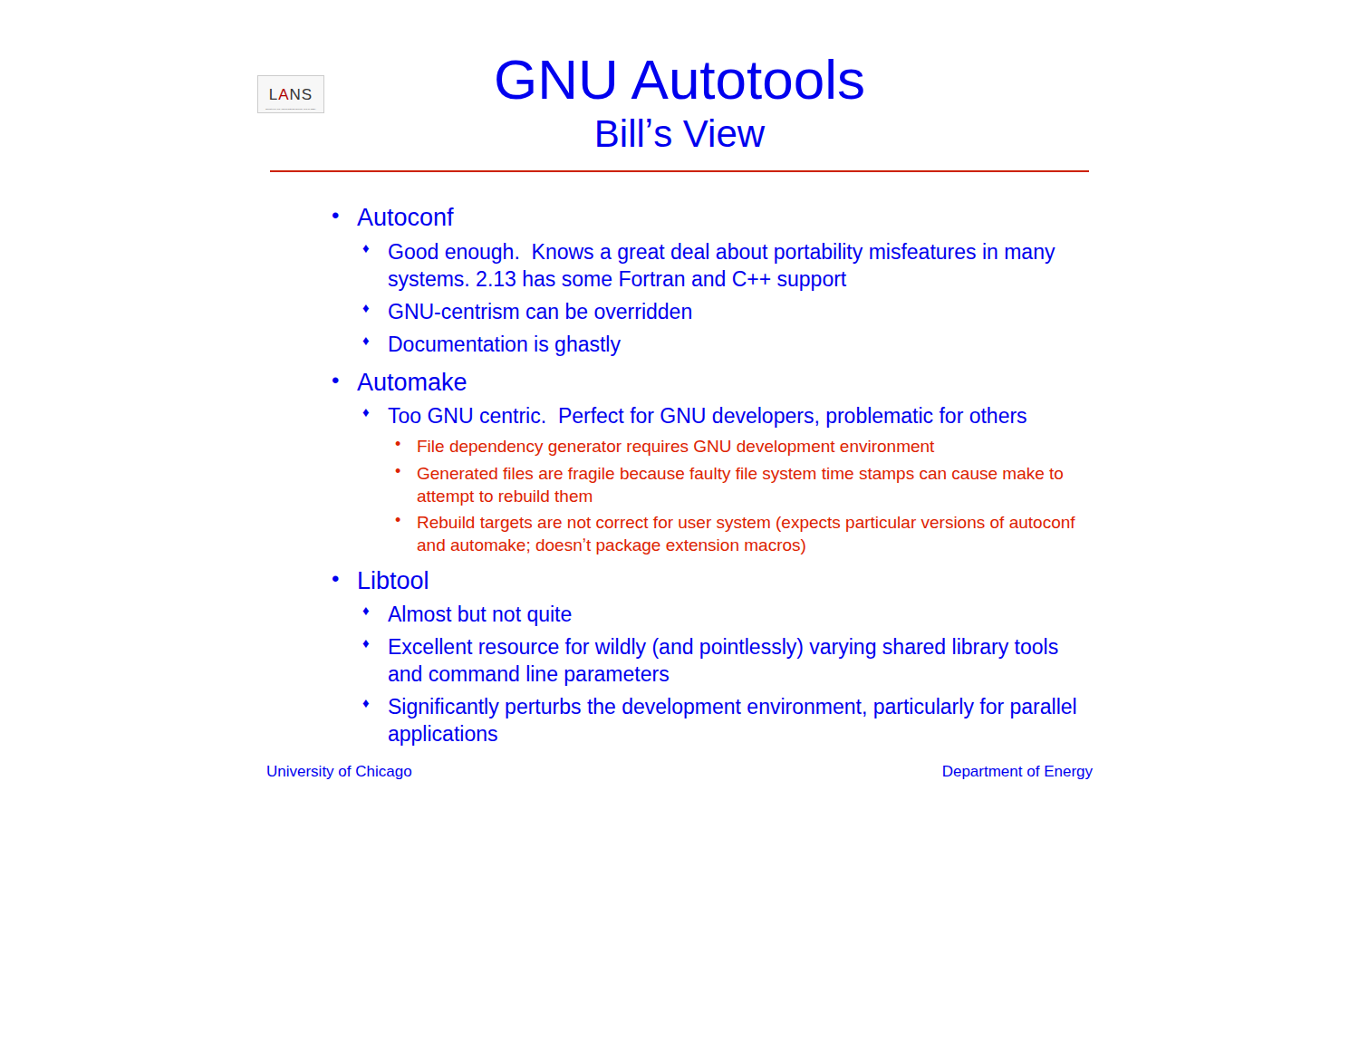LANS
Operated by Los Alamos National Security, LLC for NNSA
GNU AutotoolsBillʼs View
Autoconf
Good enough. Knows a great deal about portability misfeatures in many systems. 2.13 has some Fortran and C++ support
GNU-centrism can be overridden
Documentation is ghastly
Automake
Too GNU centric. Perfect for GNU developers, problematic for others
File dependency generator requires GNU development environment
Generated files are fragile because faulty file system time stamps can cause make to attempt to rebuild them
Rebuild targets are not correct for user system (expects particular versions of autoconf and automake; doesnʼt package extension macros)
Libtool
Almost but not quite
Excellent resource for wildly (and pointlessly) varying shared library tools and command line parameters
Significantly perturbs the development environment, particularly for parallel applications
University of Chicago Department of Energy